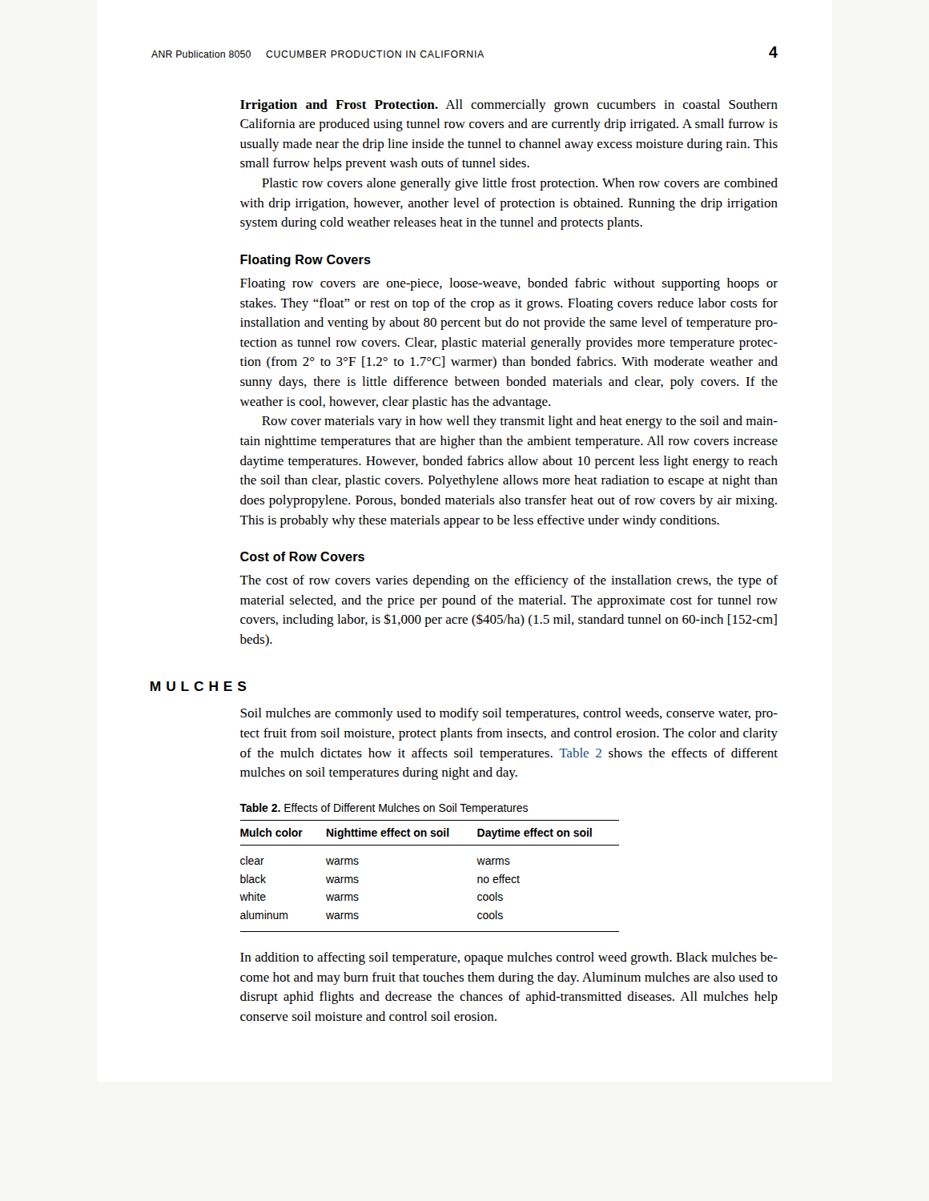ANR Publication 8050 Cucumber Production in California 4
Irrigation and Frost Protection. All commercially grown cucumbers in coastal Southern California are produced using tunnel row covers and are currently drip irrigated. A small furrow is usually made near the drip line inside the tunnel to channel away excess moisture during rain. This small furrow helps prevent wash outs of tunnel sides.
Plastic row covers alone generally give little frost protection. When row covers are combined with drip irrigation, however, another level of protection is obtained. Running the drip irrigation system during cold weather releases heat in the tunnel and protects plants.
Floating Row Covers
Floating row covers are one-piece, loose-weave, bonded fabric without supporting hoops or stakes. They “float” or rest on top of the crop as it grows. Floating covers reduce labor costs for installation and venting by about 80 percent but do not provide the same level of temperature protection as tunnel row covers. Clear, plastic material generally provides more temperature protection (from 2° to 3°F [1.2° to 1.7°C] warmer) than bonded fabrics. With moderate weather and sunny days, there is little difference between bonded materials and clear, poly covers. If the weather is cool, however, clear plastic has the advantage.
Row cover materials vary in how well they transmit light and heat energy to the soil and maintain nighttime temperatures that are higher than the ambient temperature. All row covers increase daytime temperatures. However, bonded fabrics allow about 10 percent less light energy to reach the soil than clear, plastic covers. Polyethylene allows more heat radiation to escape at night than does polypropylene. Porous, bonded materials also transfer heat out of row covers by air mixing. This is probably why these materials appear to be less effective under windy conditions.
Cost of Row Covers
The cost of row covers varies depending on the efficiency of the installation crews, the type of material selected, and the price per pound of the material. The approximate cost for tunnel row covers, including labor, is $1,000 per acre ($405/ha) (1.5 mil, standard tunnel on 60-inch [152-cm] beds).
Mulches
Soil mulches are commonly used to modify soil temperatures, control weeds, conserve water, protect fruit from soil moisture, protect plants from insects, and control erosion. The color and clarity of the mulch dictates how it affects soil temperatures. Table 2 shows the effects of different mulches on soil temperatures during night and day.
Table 2. Effects of Different Mulches on Soil Temperatures
| Mulch color | Nighttime effect on soil | Daytime effect on soil |
| --- | --- | --- |
| clear | warms | warms |
| black | warms | no effect |
| white | warms | cools |
| aluminum | warms | cools |
In addition to affecting soil temperature, opaque mulches control weed growth. Black mulches become hot and may burn fruit that touches them during the day. Aluminum mulches are also used to disrupt aphid flights and decrease the chances of aphid-transmitted diseases. All mulches help conserve soil moisture and control soil erosion.